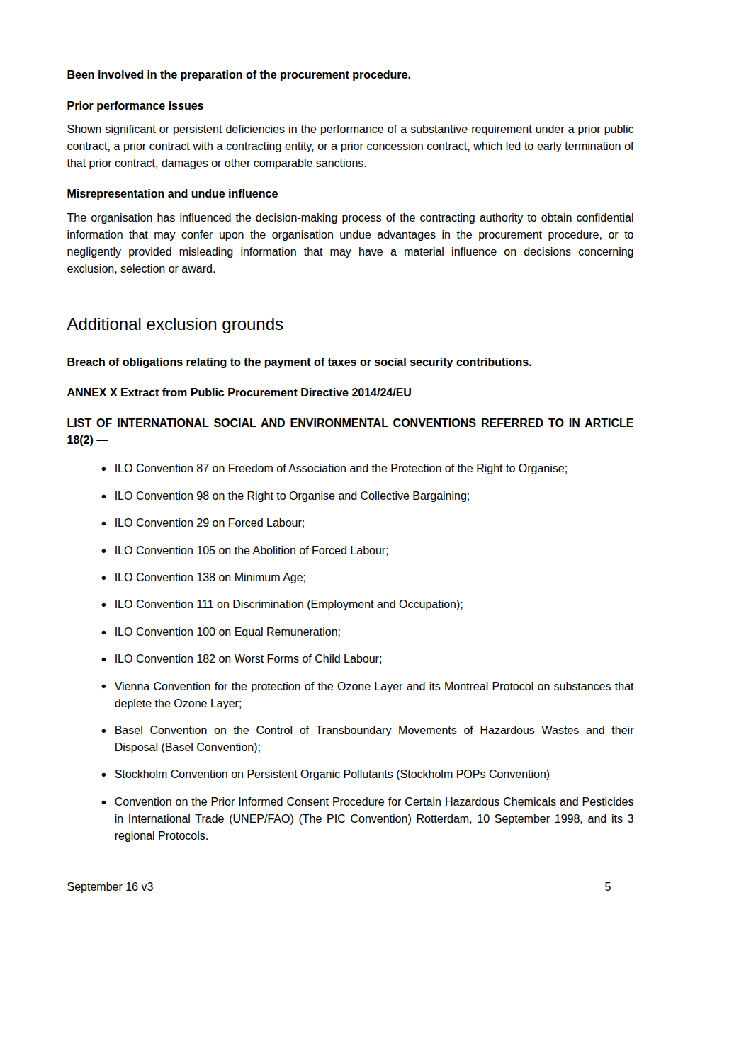Been involved in the preparation of the procurement procedure.
Prior performance issues
Shown significant or persistent deficiencies in the performance of a substantive requirement under a prior public contract, a prior contract with a contracting entity, or a prior concession contract, which led to early termination of that prior contract, damages or other comparable sanctions.
Misrepresentation and undue influence
The organisation has influenced the decision-making process of the contracting authority to obtain confidential information that may confer upon the organisation undue advantages in the procurement procedure, or to negligently provided misleading information that may have a material influence on decisions concerning exclusion, selection or award.
Additional exclusion grounds
Breach of obligations relating to the payment of taxes or social security contributions.
ANNEX X Extract from Public Procurement Directive 2014/24/EU
LIST OF INTERNATIONAL SOCIAL AND ENVIRONMENTAL CONVENTIONS REFERRED TO IN ARTICLE 18(2) —
ILO Convention 87 on Freedom of Association and the Protection of the Right to Organise;
ILO Convention 98 on the Right to Organise and Collective Bargaining;
ILO Convention 29 on Forced Labour;
ILO Convention 105 on the Abolition of Forced Labour;
ILO Convention 138 on Minimum Age;
ILO Convention 111 on Discrimination (Employment and Occupation);
ILO Convention 100 on Equal Remuneration;
ILO Convention 182 on Worst Forms of Child Labour;
Vienna Convention for the protection of the Ozone Layer and its Montreal Protocol on substances that deplete the Ozone Layer;
Basel Convention on the Control of Transboundary Movements of Hazardous Wastes and their Disposal (Basel Convention);
Stockholm Convention on Persistent Organic Pollutants (Stockholm POPs Convention)
Convention on the Prior Informed Consent Procedure for Certain Hazardous Chemicals and Pesticides in International Trade (UNEP/FAO) (The PIC Convention) Rotterdam, 10 September 1998, and its 3 regional Protocols.
September 16 v3 5